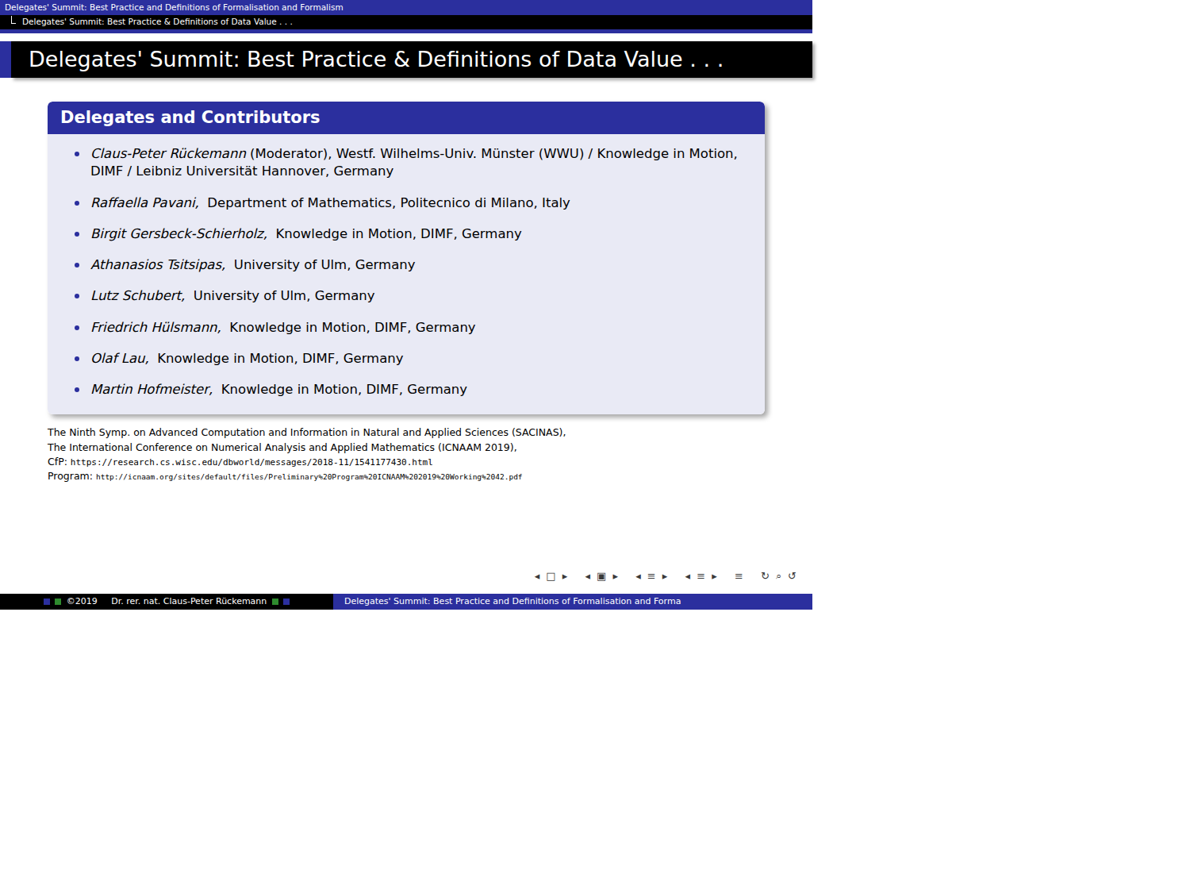Delegates' Summit: Best Practice and Definitions of Formalisation and Formalism
Delegates' Summit: Best Practice & Definitions of Data Value . . .
Delegates' Summit: Best Practice & Definitions of Data Value . . .
Delegates and Contributors
Claus-Peter Rückemann (Moderator), Westf. Wilhelms-Univ. Münster (WWU) / Knowledge in Motion, DIMF / Leibniz Universität Hannover, Germany
Raffaella Pavani, Department of Mathematics, Politecnico di Milano, Italy
Birgit Gersbeck-Schierholz, Knowledge in Motion, DIMF, Germany
Athanasios Tsitsipas, University of Ulm, Germany
Lutz Schubert, University of Ulm, Germany
Friedrich Hülsmann, Knowledge in Motion, DIMF, Germany
Olaf Lau, Knowledge in Motion, DIMF, Germany
Martin Hofmeister, Knowledge in Motion, DIMF, Germany
The Ninth Symp. on Advanced Computation and Information in Natural and Applied Sciences (SACINAS),
The International Conference on Numerical Analysis and Applied Mathematics (ICNAAM 2019),
CfP: https://research.cs.wisc.edu/dbworld/messages/2018-11/1541177430.html
Program: http://icnaam.org/sites/default/files/Preliminary%20Program%20ICNAAM%202019%20Working%2042.pdf
◂ □ ▸ ◂ ▣ ▸ ◂ ≡ ▸ ◂ ≡ ▸ ≡ ↻ ⌕ ↺
©2019 Dr. rer. nat. Claus-Peter Rückemann
Delegates' Summit: Best Practice and Definitions of Formalisation and Forma